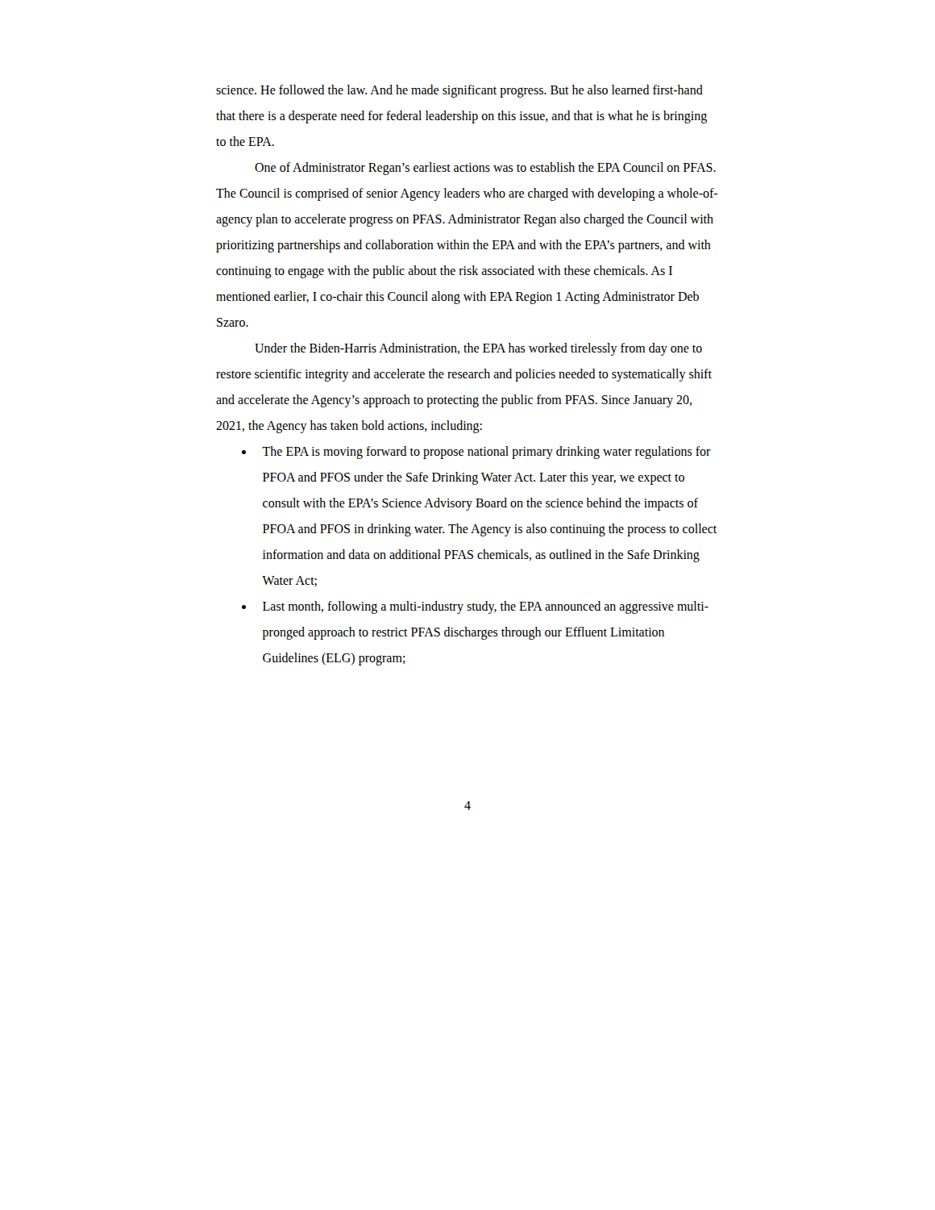science. He followed the law. And he made significant progress. But he also learned first-hand that there is a desperate need for federal leadership on this issue, and that is what he is bringing to the EPA.
One of Administrator Regan’s earliest actions was to establish the EPA Council on PFAS. The Council is comprised of senior Agency leaders who are charged with developing a whole-of-agency plan to accelerate progress on PFAS. Administrator Regan also charged the Council with prioritizing partnerships and collaboration within the EPA and with the EPA’s partners, and with continuing to engage with the public about the risk associated with these chemicals. As I mentioned earlier, I co-chair this Council along with EPA Region 1 Acting Administrator Deb Szaro.
Under the Biden-Harris Administration, the EPA has worked tirelessly from day one to restore scientific integrity and accelerate the research and policies needed to systematically shift and accelerate the Agency’s approach to protecting the public from PFAS. Since January 20, 2021, the Agency has taken bold actions, including:
The EPA is moving forward to propose national primary drinking water regulations for PFOA and PFOS under the Safe Drinking Water Act. Later this year, we expect to consult with the EPA’s Science Advisory Board on the science behind the impacts of PFOA and PFOS in drinking water. The Agency is also continuing the process to collect information and data on additional PFAS chemicals, as outlined in the Safe Drinking Water Act;
Last month, following a multi-industry study, the EPA announced an aggressive multi-pronged approach to restrict PFAS discharges through our Effluent Limitation Guidelines (ELG) program;
4